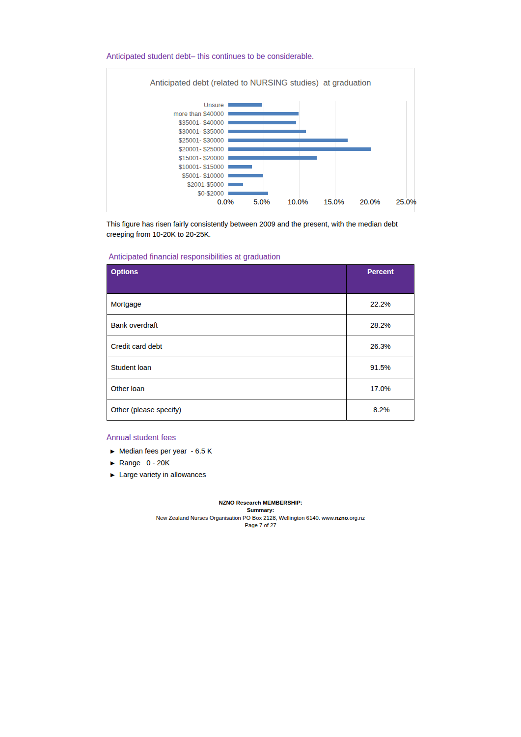Anticipated student debt– this continues to be considerable.
Anticipated debt (related to NURSING studies) at graduation
Unsure
more than $40000
$35001- $40000
$30001- $35000
$25001- $30000
$20001- $25000
$15001- $20000
$10001- $15000
$5001- $10000
$2001-$5000
$0-$2000
0.0% 5.0% 10.0% 15.0% 20.0% 25.0%
This figure has risen fairly consistently between 2009 and the present, with the median debt creeping from 10-20K to 20-25K.
Anticipated financial responsibilities at graduation
| Options | Percent |
| --- | --- |
| Mortgage | 22.2% |
| Bank overdraft | 28.2% |
| Credit card debt | 26.3% |
| Student loan | 91.5% |
| Other loan | 17.0% |
| Other (please specify) | 8.2% |
Annual student fees
Median fees per year - 6.5 K
Range 0 - 20K
Large variety in allowances
NZNO Research MEMBERSHIP:
Summary:
New Zealand Nurses Organisation PO Box 2128, Wellington 6140. www.nzno.org.nz
Page 7 of 27